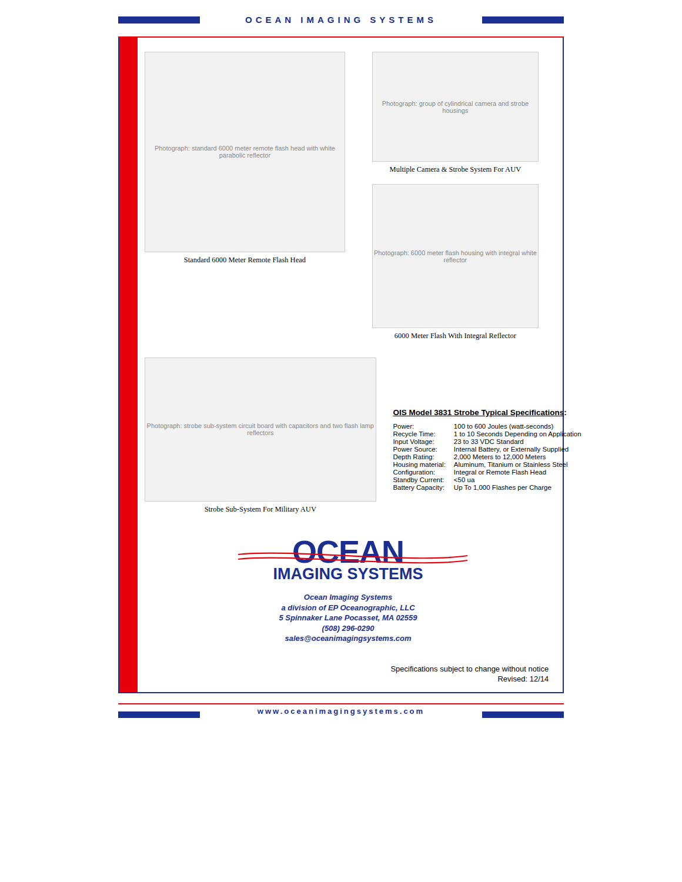OCEAN IMAGING SYSTEMS
Photograph: standard 6000 meter remote flash head with white parabolic reflector
Standard 6000 Meter Remote Flash Head
Photograph: group of cylindrical camera and strobe housings
Multiple Camera & Strobe System For AUV
Photograph: 6000 meter flash housing with integral white reflector
6000 Meter Flash With Integral Reflector
Photograph: strobe sub-system circuit board with capacitors and two flash lamp reflectors
Strobe Sub-System For Military AUV
OIS Model 3831 Strobe Typical Specifications:
| Power: | 100 to 600 Joules (watt-seconds) |
| Recycle Time: | 1 to 10 Seconds Depending on Application |
| Input Voltage: | 23 to 33 VDC Standard |
| Power Source: | Internal Battery, or Externally Supplied |
| Depth Rating: | 2,000 Meters to 12,000 Meters |
| Housing material: | Aluminum, Titanium or Stainless Steel |
| Configuration: | Integral or Remote Flash Head |
| Standby Current: | <50 ua |
| Battery Capacity: | Up To 1,000 Flashes per Charge |
OCEAN
IMAGING SYSTEMS
Ocean Imaging Systems
a division of EP Oceanographic, LLC
5 Spinnaker Lane Pocasset, MA 02559
(508) 296-0290
sales@oceanimagingsystems.com
Specifications subject to change without notice
Revised: 12/14
www.oceanimagingsystems.com